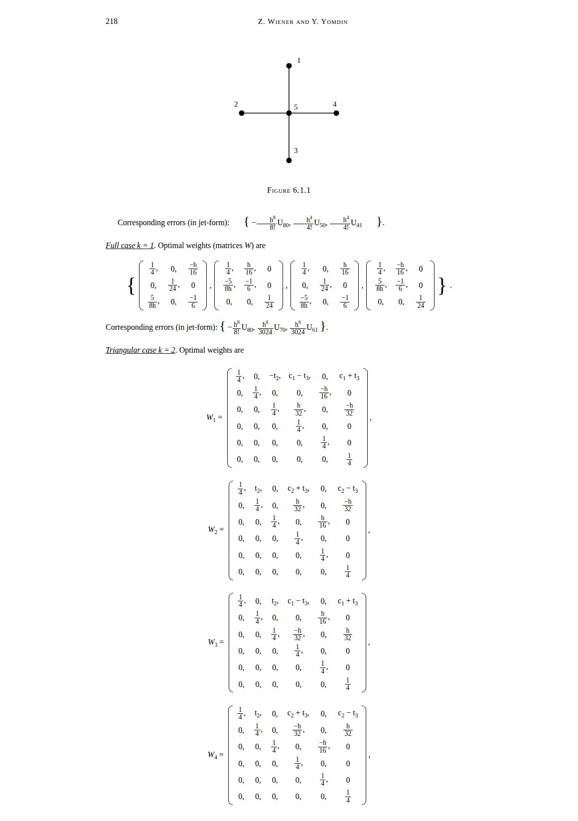218 Z. Wiener and Y. Yomdin
1 2 5 4 3
Figure 6.1.1
Corresponding errors (in jet-form): { −h88!U80, h44!U50, h44!U41 }.
Full case k = 1. Optimal weights (matrices W) are
{
| 1 4 , | 0, | −h 16 |
| 0, | 1 24 , | 0 |
| 5 8h , | 0, | −1 6 |
,
| 1 4 , | h 16 , | 0 |
| −5 8h , | −1 6 , | 0 |
| 0, | 0, | 1 24 |
,
| 1 4 , | 0, | h 16 |
| 0, | 1 24 , | 0 |
| −5 8h , | 0, | −1 6 |
,
| 1 4 , | −h 16 , | 0 |
| 5 8h , | −1 6 , | 0 |
| 0, | 0, | 1 24 |
} .
Corresponding errors (in jet-form): { −h88!U80, h63024 U70, h63024 U61 }.
Triangular case k = 2. Optimal weights are
W1 =
| 1 4 , | 0, | −t 2 , | c 1 − t 3 , | 0, | c 1 + t 3 |
| 0, | 1 4 , | 0, | 0, | −h 16 , | 0 |
| 0, | 0, | 1 4 , | h 32 , | 0, | −h 32 |
| 0, | 0, | 0, | 1 4 , | 0, | 0 |
| 0, | 0, | 0, | 0, | 1 4 , | 0 |
| 0, | 0, | 0, | 0, | 0, | 1 4 |
,
W2 =
| 1 4 , | t 2 , | 0, | c 2 + t 3 , | 0, | c 2 − t 3 |
| 0, | 1 4 , | 0, | h 32 , | 0, | −h 32 |
| 0, | 0, | 1 4 , | 0, | h 16 , | 0 |
| 0, | 0, | 0, | 1 4 , | 0, | 0 |
| 0, | 0, | 0, | 0, | 1 4 , | 0 |
| 0, | 0, | 0, | 0, | 0, | 1 4 |
,
W3 =
| 1 4 , | 0, | t 2 , | c 1 − t 3 , | 0, | c 1 + t 3 |
| 0, | 1 4 , | 0, | 0, | h 16 , | 0 |
| 0, | 0, | 1 4 , | −h 32 , | 0, | h 32 |
| 0, | 0, | 0, | 1 4 , | 0, | 0 |
| 0, | 0, | 0, | 0, | 1 4 , | 0 |
| 0, | 0, | 0, | 0, | 0, | 1 4 |
,
W4 =
| 1 4 , | t 2 , | 0, | c 2 + t 3 , | 0, | c 2 − t 3 |
| 0, | 1 4 , | 0, | −h 32 , | 0, | h 32 |
| 0, | 0, | 1 4 , | 0, | −h 16 , | 0 |
| 0, | 0, | 0, | 1 4 , | 0, | 0 |
| 0, | 0, | 0, | 0, | 1 4 , | 0 |
| 0, | 0, | 0, | 0, | 0, | 1 4 |
,